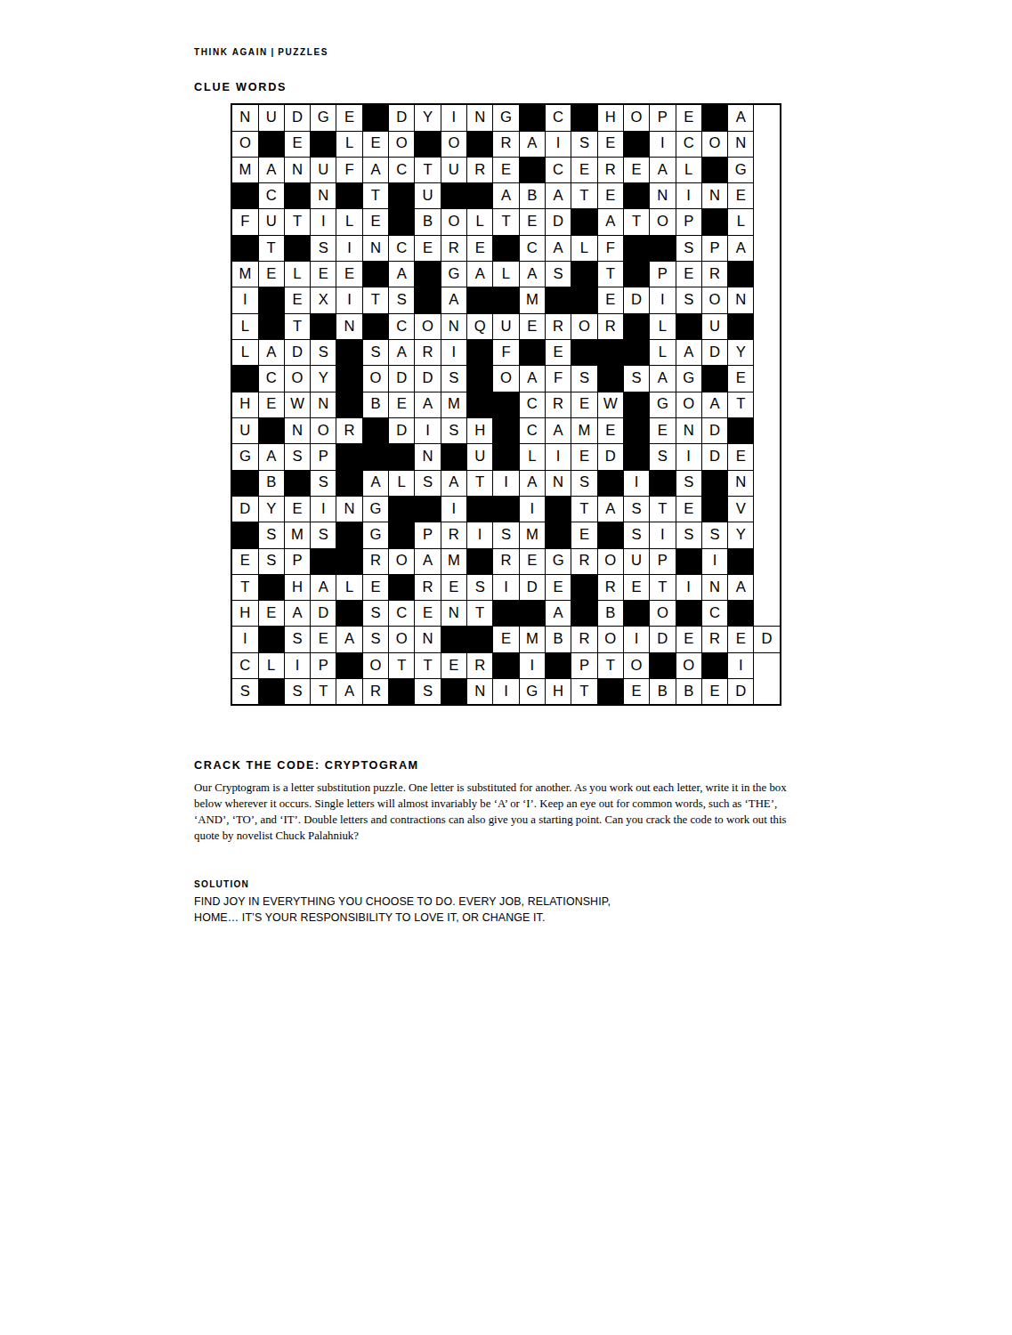Think Again|Puzzles
Clue Words
| N | U | D | G | E | | D | Y | I | N | G | | C | | H | O | P | E | | A |
| O | | E | | L | E | O | | O | | R | A | I | S | E | | I | C | O | N |
| M | A | N | U | F | A | C | T | U | R | E | | C | E | R | E | A | L | | G |
| | C | | N | | T | | U | | | A | B | A | T | E | | N | I | N | E |
| F | U | T | I | L | E | | B | O | L | T | E | D | | A | T | O | P | | L |
| | T | | S | I | N | C | E | R | E | | C | A | L | F | | | S | P | A |
| M | E | L | E | E | | A | | G | A | L | A | S | | T | | P | E | R | |
| I | | E | X | I | T | S | | A | | | M | | | E | D | I | S | O | N |
| L | | T | | N | | C | O | N | Q | U | E | R | O | R | | L | | U | |
| L | A | D | S | | S | A | R | I | | F | | E | | | | L | A | D | Y |
| | C | O | Y | | O | D | D | S | | O | A | F | S | | S | A | G | | E |
| H | E | W | N | | B | E | A | M | | | C | R | E | W | | G | O | A | T |
| U | | N | O | R | | D | I | S | H | | C | A | M | E | | E | N | D | |
| G | A | S | P | | | | N | | U | | L | I | E | D | | S | I | D | E |
| | B | | S | | A | L | S | A | T | I | A | N | S | | I | | S | | N |
| D | Y | E | I | N | G | | | I | | | I | | T | A | S | T | E | | V |
| | S | M | S | | G | | P | R | I | S | M | | E | | S | I | S | S | Y |
| E | S | P | | | R | O | A | M | | R | E | G | R | O | U | P | | I | |
| T | | H | A | L | E | | R | E | S | I | D | E | | R | E | T | I | N | A |
| H | E | A | D | | S | C | E | N | T | | | A | | B | | O | | C | |
| I | | S | E | A | S | O | N | | | E | M | B | R | O | I | D | E | R | E | D |
| C | L | I | P | | O | T | T | E | R | | I | | P | T | O | | O | | I |
| S | | S | T | A | R | | S | | N | I | G | H | T | | E | B | B | E | D |
Crack the Code: Cryptogram
Our Cryptogram is a letter substitution puzzle. One letter is substituted for another. As you work out each letter, write it in the box below wherever it occurs. Single letters will almost invariably be ‘A’ or ‘I’. Keep an eye out for common words, such as ‘THE’, ‘AND’, ‘TO’, and ‘IT’. Double letters and contractions can also give you a starting point. Can you crack the code to work out this quote by novelist Chuck Palahniuk?
Solution
FIND JOY IN EVERYTHING YOU CHOOSE TO DO. EVERY JOB, RELATIONSHIP,
HOME… IT’S YOUR RESPONSIBILITY TO LOVE IT, OR CHANGE IT.